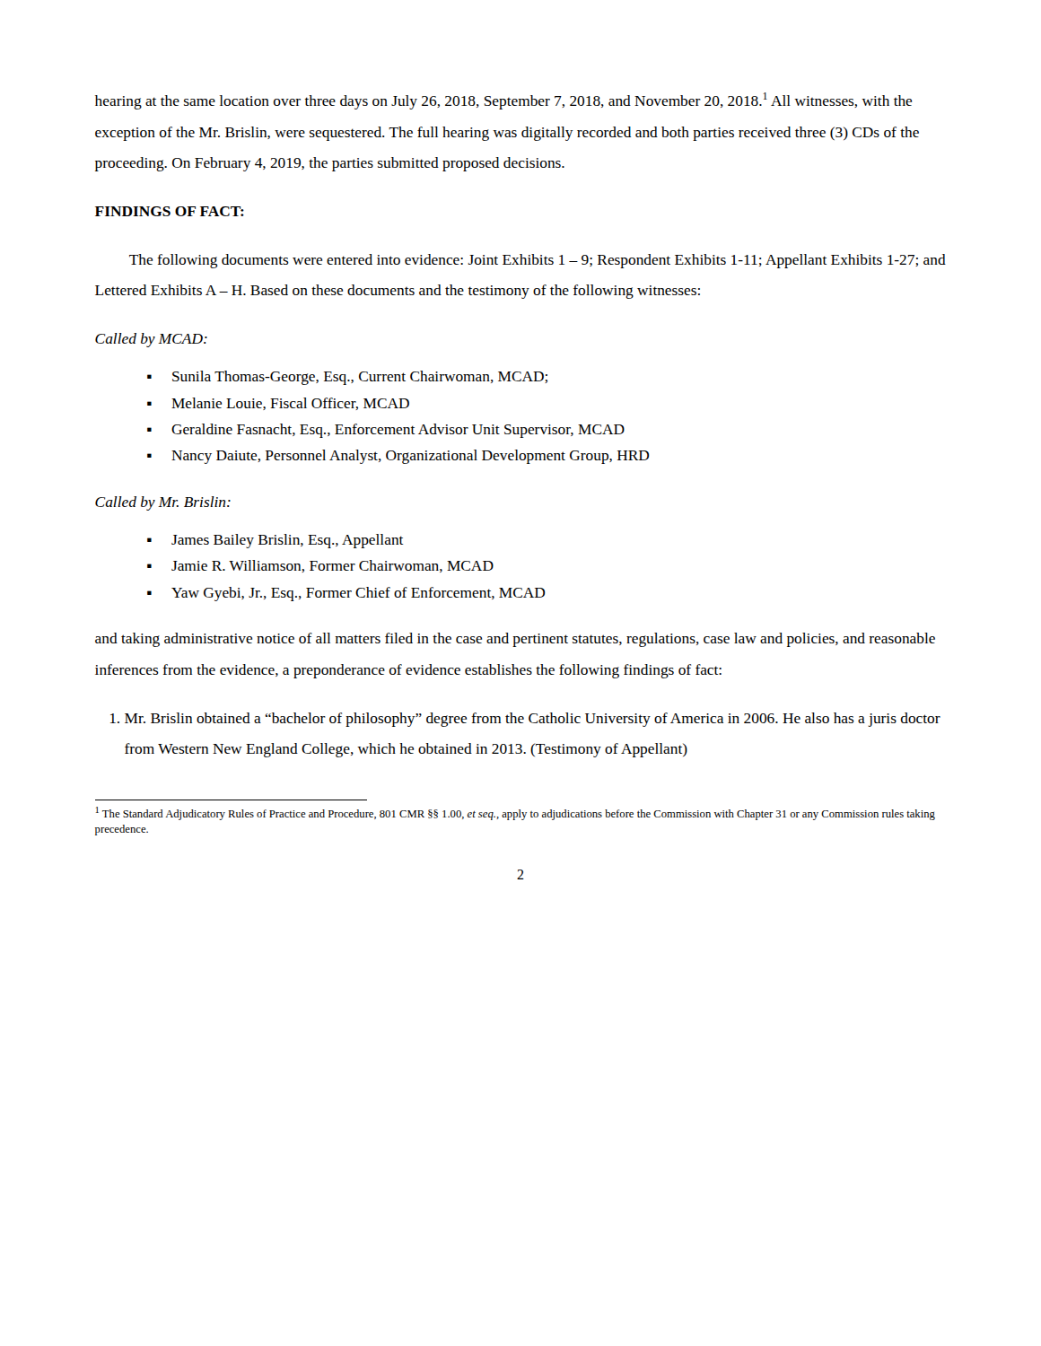hearing at the same location over three days on July 26, 2018, September 7, 2018, and November 20, 2018.1 All witnesses, with the exception of the Mr. Brislin, were sequestered. The full hearing was digitally recorded and both parties received three (3) CDs of the proceeding. On February 4, 2019, the parties submitted proposed decisions.
FINDINGS OF FACT:
The following documents were entered into evidence: Joint Exhibits 1 – 9; Respondent Exhibits 1-11; Appellant Exhibits 1-27; and Lettered Exhibits A – H. Based on these documents and the testimony of the following witnesses:
Called by MCAD:
Sunila Thomas-George, Esq., Current Chairwoman, MCAD;
Melanie Louie, Fiscal Officer, MCAD
Geraldine Fasnacht, Esq., Enforcement Advisor Unit Supervisor, MCAD
Nancy Daiute, Personnel Analyst, Organizational Development Group, HRD
Called by Mr. Brislin:
James Bailey Brislin, Esq., Appellant
Jamie R. Williamson, Former Chairwoman, MCAD
Yaw Gyebi, Jr., Esq., Former Chief of Enforcement, MCAD
and taking administrative notice of all matters filed in the case and pertinent statutes, regulations, case law and policies, and reasonable inferences from the evidence, a preponderance of evidence establishes the following findings of fact:
Mr. Brislin obtained a “bachelor of philosophy” degree from the Catholic University of America in 2006. He also has a juris doctor from Western New England College, which he obtained in 2013. (Testimony of Appellant)
1 The Standard Adjudicatory Rules of Practice and Procedure, 801 CMR §§ 1.00, et seq., apply to adjudications before the Commission with Chapter 31 or any Commission rules taking precedence.
2